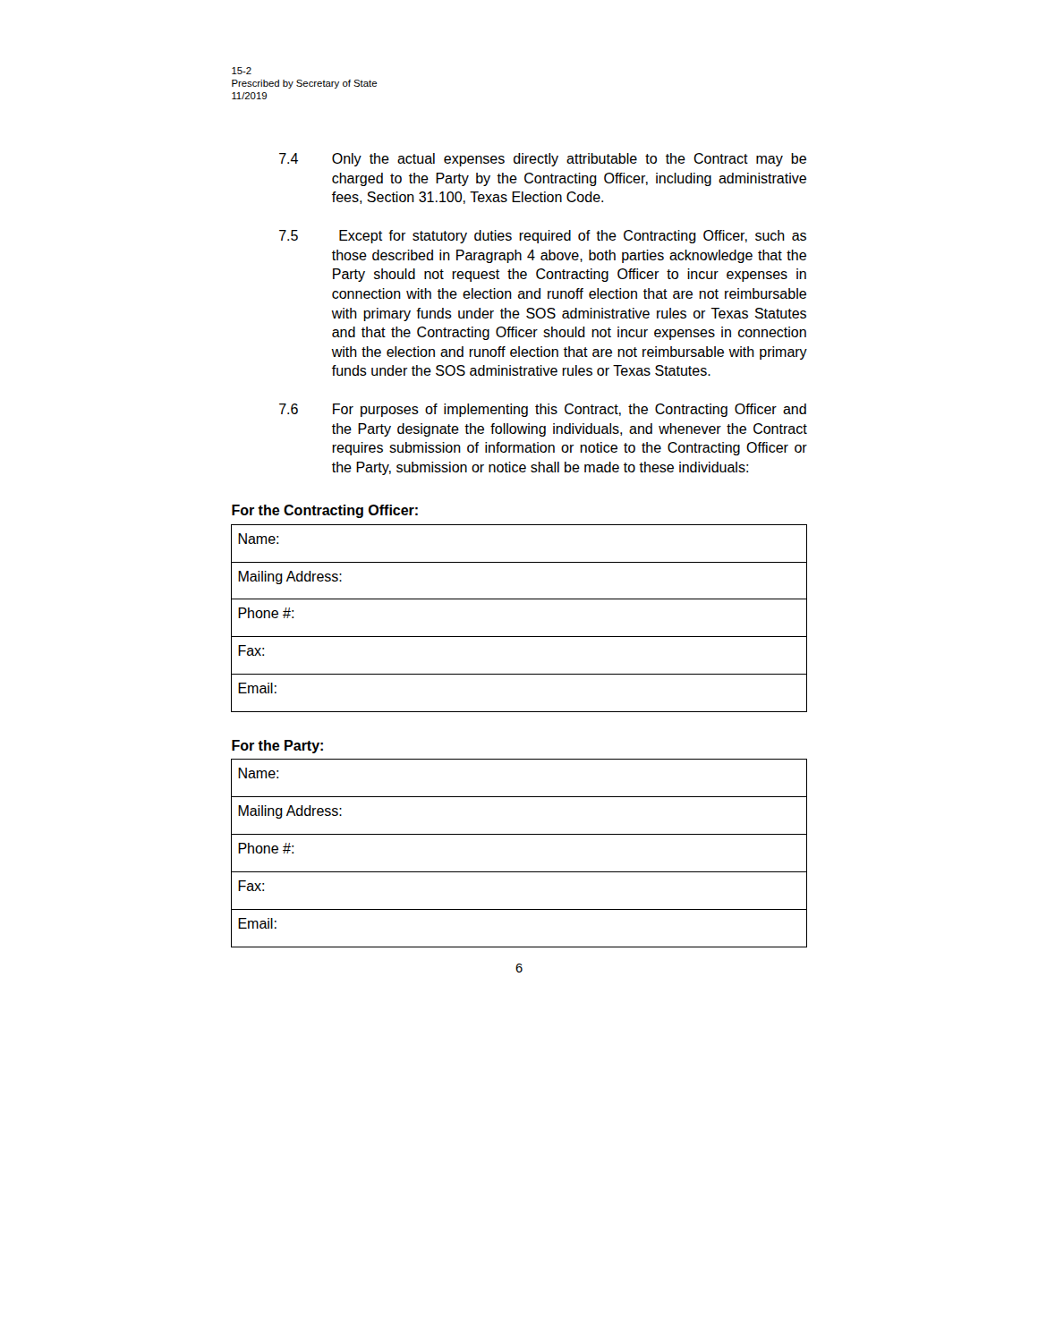15-2
Prescribed by Secretary of State
11/2019
7.4
Only the actual expenses directly attributable to the Contract may be charged to the Party by the Contracting Officer, including administrative fees, Section 31.100, Texas Election Code.
7.5
Except for statutory duties required of the Contracting Officer, such as those described in Paragraph 4 above, both parties acknowledge that the Party should not request the Contracting Officer to incur expenses in connection with the election and runoff election that are not reimbursable with primary funds under the SOS administrative rules or Texas Statutes and that the Contracting Officer should not incur expenses in connection with the election and runoff election that are not reimbursable with primary funds under the SOS administrative rules or Texas Statutes.
7.6
For purposes of implementing this Contract, the Contracting Officer and the Party designate the following individuals, and whenever the Contract requires submission of information or notice to the Contracting Officer or the Party, submission or notice shall be made to these individuals:
For the Contracting Officer:
| Name: |
| Mailing Address: |
| Phone #: |
| Fax: |
| Email: |
For the Party:
| Name: |
| Mailing Address: |
| Phone #: |
| Fax: |
| Email: |
6